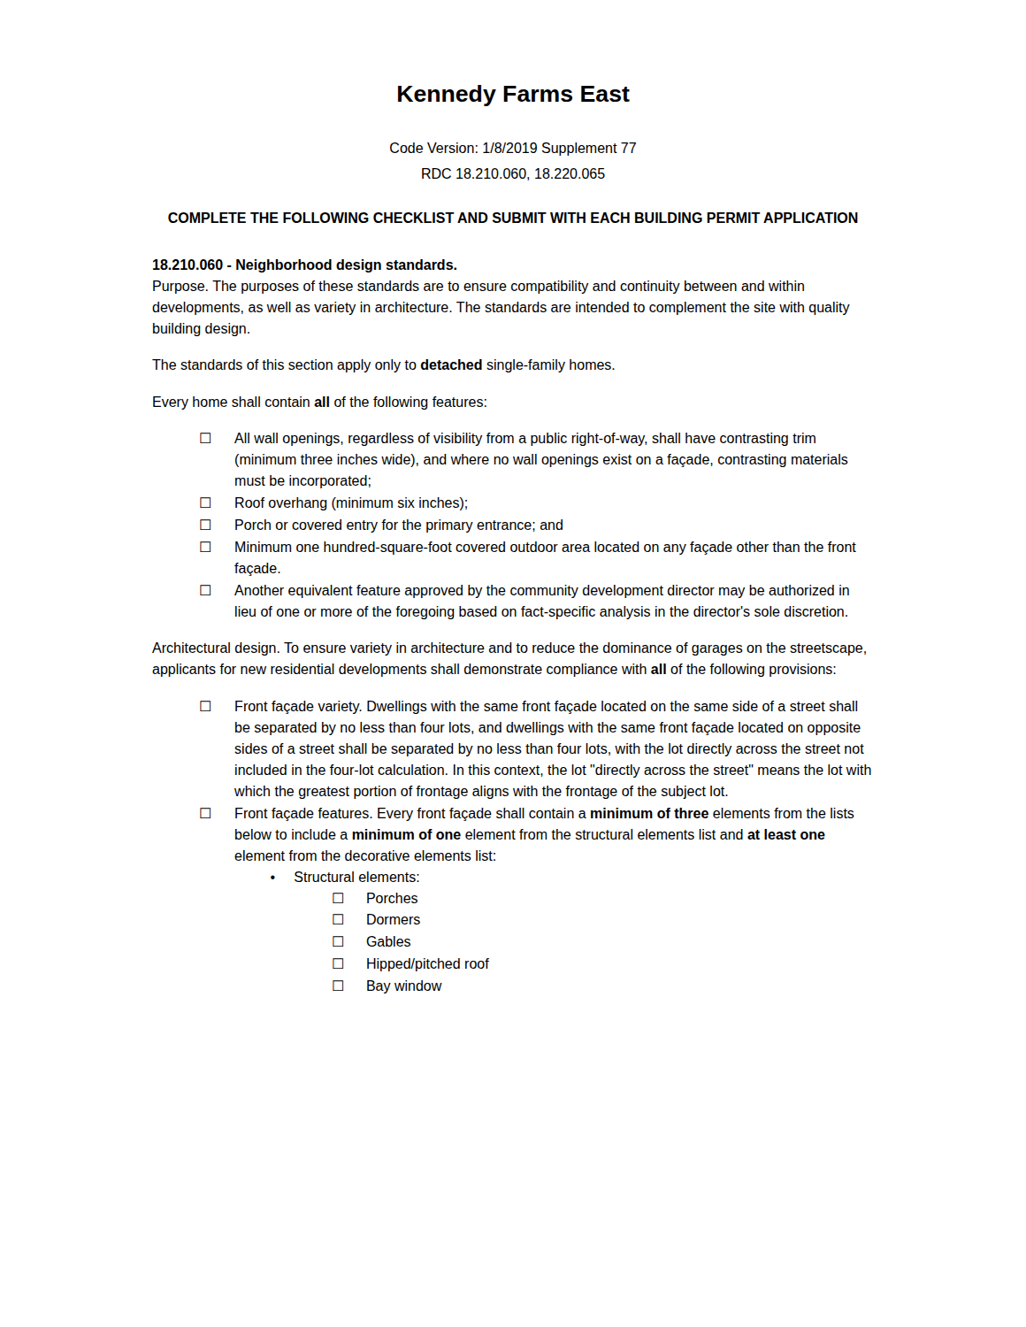Kennedy Farms East
Code Version: 1/8/2019 Supplement 77
RDC 18.210.060, 18.220.065
COMPLETE THE FOLLOWING CHECKLIST AND SUBMIT WITH EACH BUILDING PERMIT APPLICATION
18.210.060 - Neighborhood design standards.
Purpose. The purposes of these standards are to ensure compatibility and continuity between and within developments, as well as variety in architecture. The standards are intended to complement the site with quality building design.
The standards of this section apply only to detached single-family homes.
Every home shall contain all of the following features:
All wall openings, regardless of visibility from a public right-of-way, shall have contrasting trim (minimum three inches wide), and where no wall openings exist on a façade, contrasting materials must be incorporated;
Roof overhang (minimum six inches);
Porch or covered entry for the primary entrance; and
Minimum one hundred-square-foot covered outdoor area located on any façade other than the front façade.
Another equivalent feature approved by the community development director may be authorized in lieu of one or more of the foregoing based on fact-specific analysis in the director's sole discretion.
Architectural design. To ensure variety in architecture and to reduce the dominance of garages on the streetscape, applicants for new residential developments shall demonstrate compliance with all of the following provisions:
Front façade variety. Dwellings with the same front façade located on the same side of a street shall be separated by no less than four lots, and dwellings with the same front façade located on opposite sides of a street shall be separated by no less than four lots, with the lot directly across the street not included in the four-lot calculation. In this context, the lot "directly across the street" means the lot with which the greatest portion of frontage aligns with the frontage of the subject lot.
Front façade features. Every front façade shall contain a minimum of three elements from the lists below to include a minimum of one element from the structural elements list and at least one element from the decorative elements list:
Structural elements:
Porches
Dormers
Gables
Hipped/pitched roof
Bay window